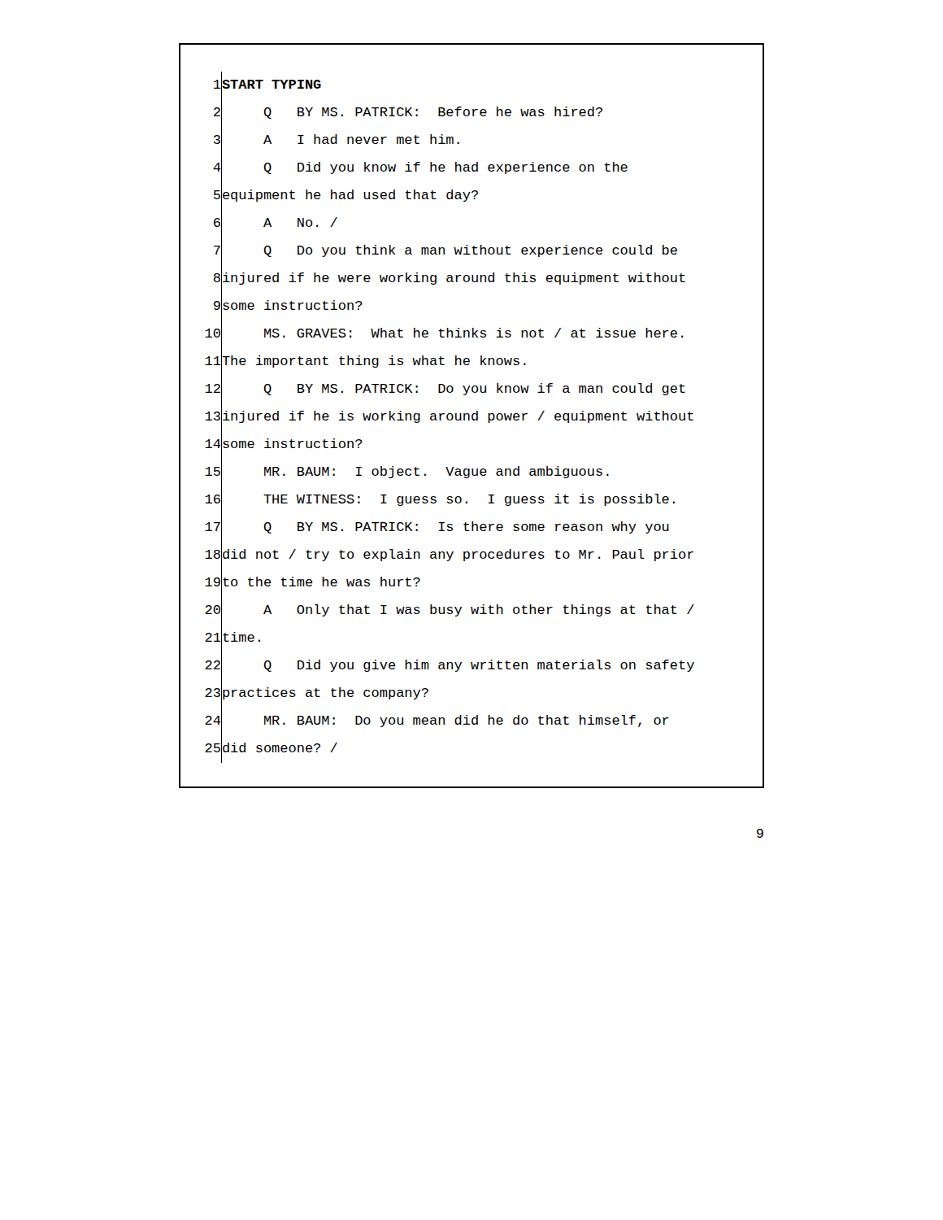| 1 | START TYPING |
| 2 | Q BY MS. PATRICK: Before he was hired? |
| 3 | A I had never met him. |
| 4 | Q Did you know if he had experience on the |
| 5 | equipment he had used that day? |
| 6 | A No. / |
| 7 | Q Do you think a man without experience could be |
| 8 | injured if he were working around this equipment without |
| 9 | some instruction? |
| 10 | MS. GRAVES: What he thinks is not / at issue here. |
| 11 | The important thing is what he knows. |
| 12 | Q BY MS. PATRICK: Do you know if a man could get |
| 13 | injured if he is working around power / equipment without |
| 14 | some instruction? |
| 15 | MR. BAUM: I object. Vague and ambiguous. |
| 16 | THE WITNESS: I guess so. I guess it is possible. |
| 17 | Q BY MS. PATRICK: Is there some reason why you |
| 18 | did not / try to explain any procedures to Mr. Paul prior |
| 19 | to the time he was hurt? |
| 20 | A Only that I was busy with other things at that / |
| 21 | time. |
| 22 | Q Did you give him any written materials on safety |
| 23 | practices at the company? |
| 24 | MR. BAUM: Do you mean did he do that himself, or |
| 25 | did someone? / |
9